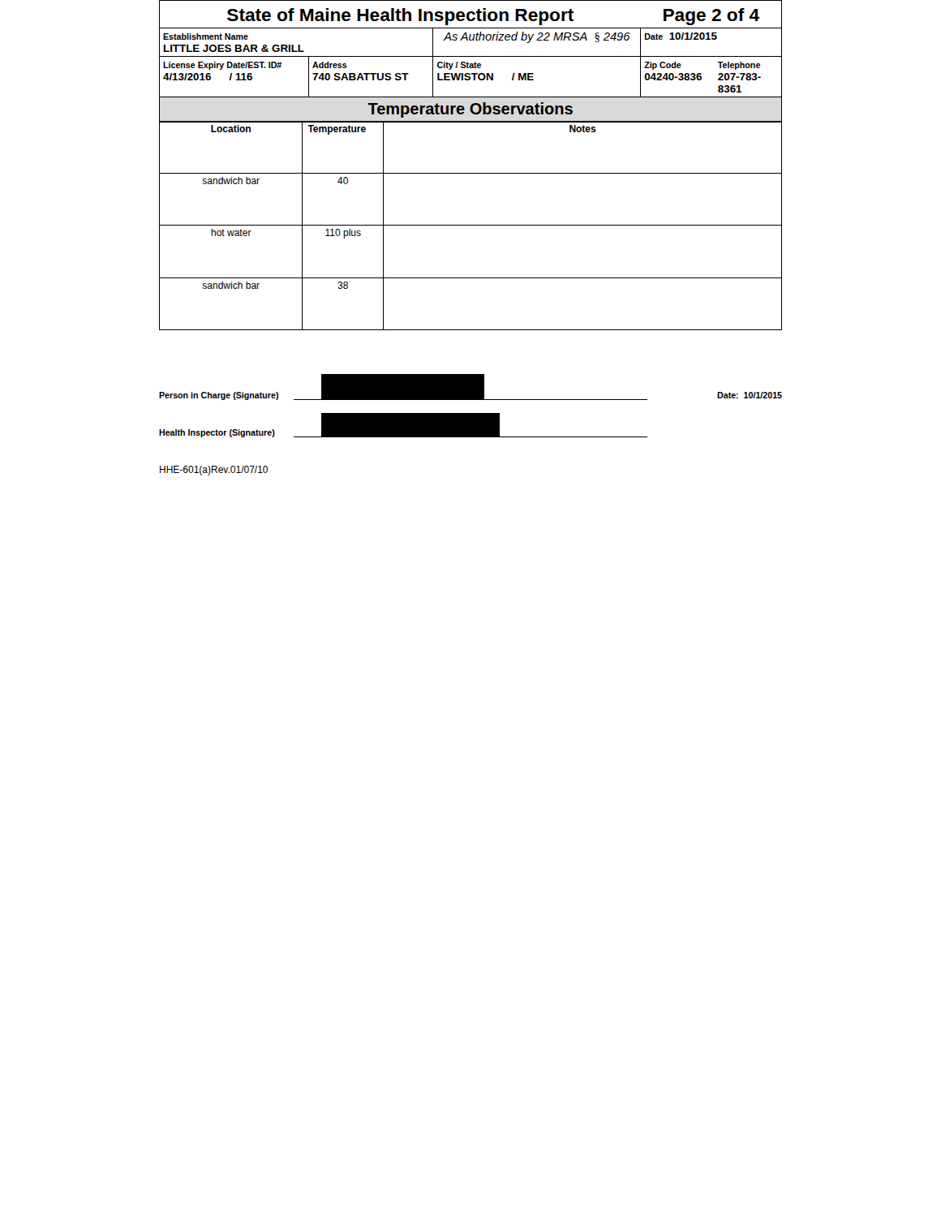| State of Maine Health Inspection Report | Page 2 of 4 |
| Establishment Name LITTLE JOES BAR & GRILL | As Authorized by 22 MRSA § 2496 | Date 10/1/2015 |
| License Expiry Date/EST. ID# 4/13/2016 / 116 | Address 740 SABATTUS ST | City / State LEWISTON / ME | / Zip Code 04240-3836 / Telephone 207-783-8361 / |
| Temperature Observations |
| Location | Temperature | Notes |
| sandwich bar | 40 | |
| hot water | 110 plus | |
| sandwich bar | 38 | |
| Person in Charge (Signature) | | Date: 10/1/2015 |
| Health Inspector (Signature) | | |
HHE-601(a)Rev.01/07/10